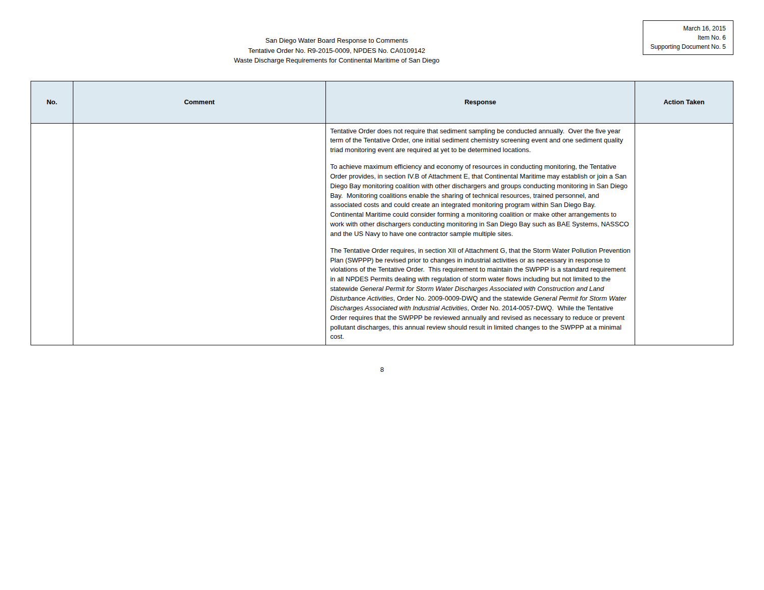March 16, 2015
Item No. 6
Supporting Document No. 5
San Diego Water Board Response to Comments
Tentative Order No. R9-2015-0009, NPDES No. CA0109142
Waste Discharge Requirements for Continental Maritime of San Diego
| No. | Comment | Response | Action Taken |
| --- | --- | --- | --- |
| | | Tentative Order does not require that sediment sampling be conducted annually. Over the five year term of the Tentative Order, one initial sediment chemistry screening event and one sediment quality triad monitoring event are required at yet to be determined locations. To achieve maximum efficiency and economy of resources in conducting monitoring, the Tentative Order provides, in section IV.B of Attachment E, that Continental Maritime may establish or join a San Diego Bay monitoring coalition with other dischargers and groups conducting monitoring in San Diego Bay. Monitoring coalitions enable the sharing of technical resources, trained personnel, and associated costs and could create an integrated monitoring program within San Diego Bay. Continental Maritime could consider forming a monitoring coalition or make other arrangements to work with other dischargers conducting monitoring in San Diego Bay such as BAE Systems, NASSCO and the US Navy to have one contractor sample multiple sites. The Tentative Order requires, in section XII of Attachment G, that the Storm Water Pollution Prevention Plan (SWPPP) be revised prior to changes in industrial activities or as necessary in response to violations of the Tentative Order. This requirement to maintain the SWPPP is a standard requirement in all NPDES Permits dealing with regulation of storm water flows including but not limited to the statewide General Permit for Storm Water Discharges Associated with Construction and Land Disturbance Activities , Order No. 2009-0009-DWQ and the statewide General Permit for Storm Water Discharges Associated with Industrial Activities , Order No. 2014-0057-DWQ. While the Tentative Order requires that the SWPPP be reviewed annually and revised as necessary to reduce or prevent pollutant discharges, this annual review should result in limited changes to the SWPPP at a minimal cost. | |
8